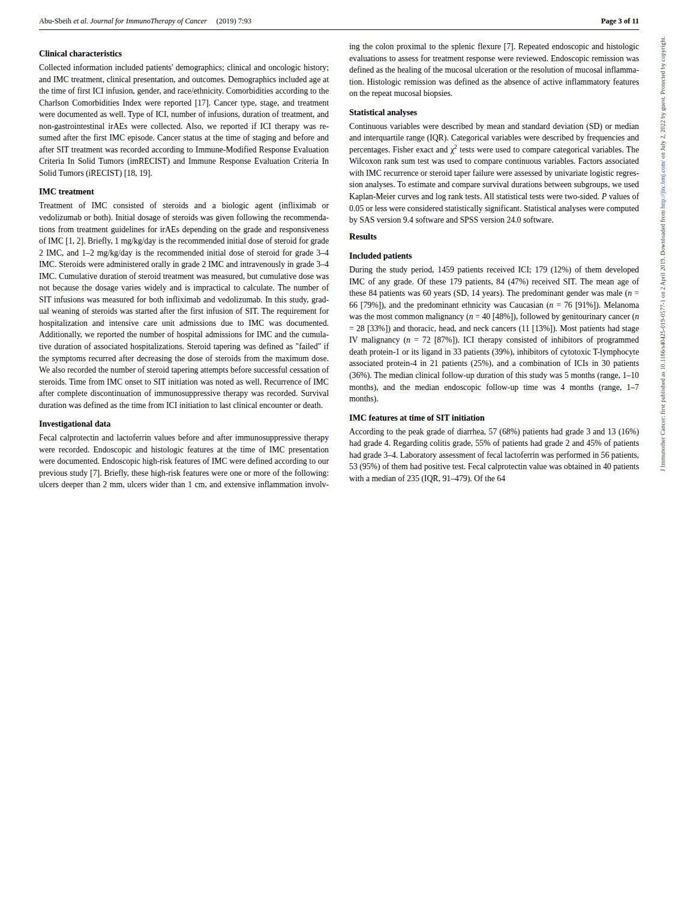Abu-Sbeih et al. Journal for ImmunoTherapy of Cancer (2019) 7:93
Page 3 of 11
J Immunother Cancer: first published as 10.1186/s40425-019-0577-1 on 2 April 2019. Downloaded from http://jitc.bmj.com/ on July 2, 2022 by guest. Protected by copyright.
Clinical characteristics
Collected information included patients' demographics; clinical and oncologic history; and IMC treatment, clinical presentation, and outcomes. Demographics included age at the time of first ICI infusion, gender, and race/ethnicity. Comorbidities according to the Charlson Comorbidities Index were reported [17]. Cancer type, stage, and treatment were documented as well. Type of ICI, number of infusions, duration of treatment, and non-gastrointestinal irAEs were collected. Also, we reported if ICI therapy was resumed after the first IMC episode. Cancer status at the time of staging and before and after SIT treatment was recorded according to Immune-Modified Response Evaluation Criteria In Solid Tumors (imRECIST) and Immune Response Evaluation Criteria In Solid Tumors (iRECIST) [18, 19].
IMC treatment
Treatment of IMC consisted of steroids and a biologic agent (infliximab or vedolizumab or both). Initial dosage of steroids was given following the recommendations from treatment guidelines for irAEs depending on the grade and responsiveness of IMC [1, 2]. Briefly, 1 mg/kg/day is the recommended initial dose of steroid for grade 2 IMC, and 1–2 mg/kg/day is the recommended initial dose of steroid for grade 3–4 IMC. Steroids were administered orally in grade 2 IMC and intravenously in grade 3–4 IMC. Cumulative duration of steroid treatment was measured, but cumulative dose was not because the dosage varies widely and is impractical to calculate. The number of SIT infusions was measured for both infliximab and vedolizumab. In this study, gradual weaning of steroids was started after the first infusion of SIT. The requirement for hospitalization and intensive care unit admissions due to IMC was documented. Additionally, we reported the number of hospital admissions for IMC and the cumulative duration of associated hospitalizations. Steroid tapering was defined as "failed" if the symptoms recurred after decreasing the dose of steroids from the maximum dose. We also recorded the number of steroid tapering attempts before successful cessation of steroids. Time from IMC onset to SIT initiation was noted as well. Recurrence of IMC after complete discontinuation of immunosuppressive therapy was recorded. Survival duration was defined as the time from ICI initiation to last clinical encounter or death.
Investigational data
Fecal calprotectin and lactoferrin values before and after immunosuppressive therapy were recorded. Endoscopic and histologic features at the time of IMC presentation were documented. Endoscopic high-risk features of IMC were defined according to our previous study [7]. Briefly, these high-risk features were one or more of the following: ulcers deeper than 2 mm, ulcers wider than 1 cm, and extensive inflammation involving the colon proximal to the splenic flexure [7]. Repeated endoscopic and histologic evaluations to assess for treatment response were reviewed. Endoscopic remission was defined as the healing of the mucosal ulceration or the resolution of mucosal inflammation. Histologic remission was defined as the absence of active inflammatory features on the repeat mucosal biopsies.
Statistical analyses
Continuous variables were described by mean and standard deviation (SD) or median and interquartile range (IQR). Categorical variables were described by frequencies and percentages. Fisher exact and χ2 tests were used to compare categorical variables. The Wilcoxon rank sum test was used to compare continuous variables. Factors associated with IMC recurrence or steroid taper failure were assessed by univariate logistic regression analyses. To estimate and compare survival durations between subgroups, we used Kaplan-Meier curves and log rank tests. All statistical tests were two-sided. P values of 0.05 or less were considered statistically significant. Statistical analyses were computed by SAS version 9.4 software and SPSS version 24.0 software.
Results
Included patients
During the study period, 1459 patients received ICI; 179 (12%) of them developed IMC of any grade. Of these 179 patients, 84 (47%) received SIT. The mean age of these 84 patients was 60 years (SD, 14 years). The predominant gender was male (n = 66 [79%]), and the predominant ethnicity was Caucasian (n = 76 [91%]). Melanoma was the most common malignancy (n = 40 [48%]), followed by genitourinary cancer (n = 28 [33%]) and thoracic, head, and neck cancers (11 [13%]). Most patients had stage IV malignancy (n = 72 [87%]). ICI therapy consisted of inhibitors of programmed death protein-1 or its ligand in 33 patients (39%), inhibitors of cytotoxic T-lymphocyte associated protein-4 in 21 patients (25%), and a combination of ICIs in 30 patients (36%). The median clinical follow-up duration of this study was 5 months (range, 1–10 months), and the median endoscopic follow-up time was 4 months (range, 1–7 months).
IMC features at time of SIT initiation
According to the peak grade of diarrhea, 57 (68%) patients had grade 3 and 13 (16%) had grade 4. Regarding colitis grade, 55% of patients had grade 2 and 45% of patients had grade 3–4. Laboratory assessment of fecal lactoferrin was performed in 56 patients, 53 (95%) of them had positive test. Fecal calprotectin value was obtained in 40 patients with a median of 235 (IQR, 91–479). Of the 64